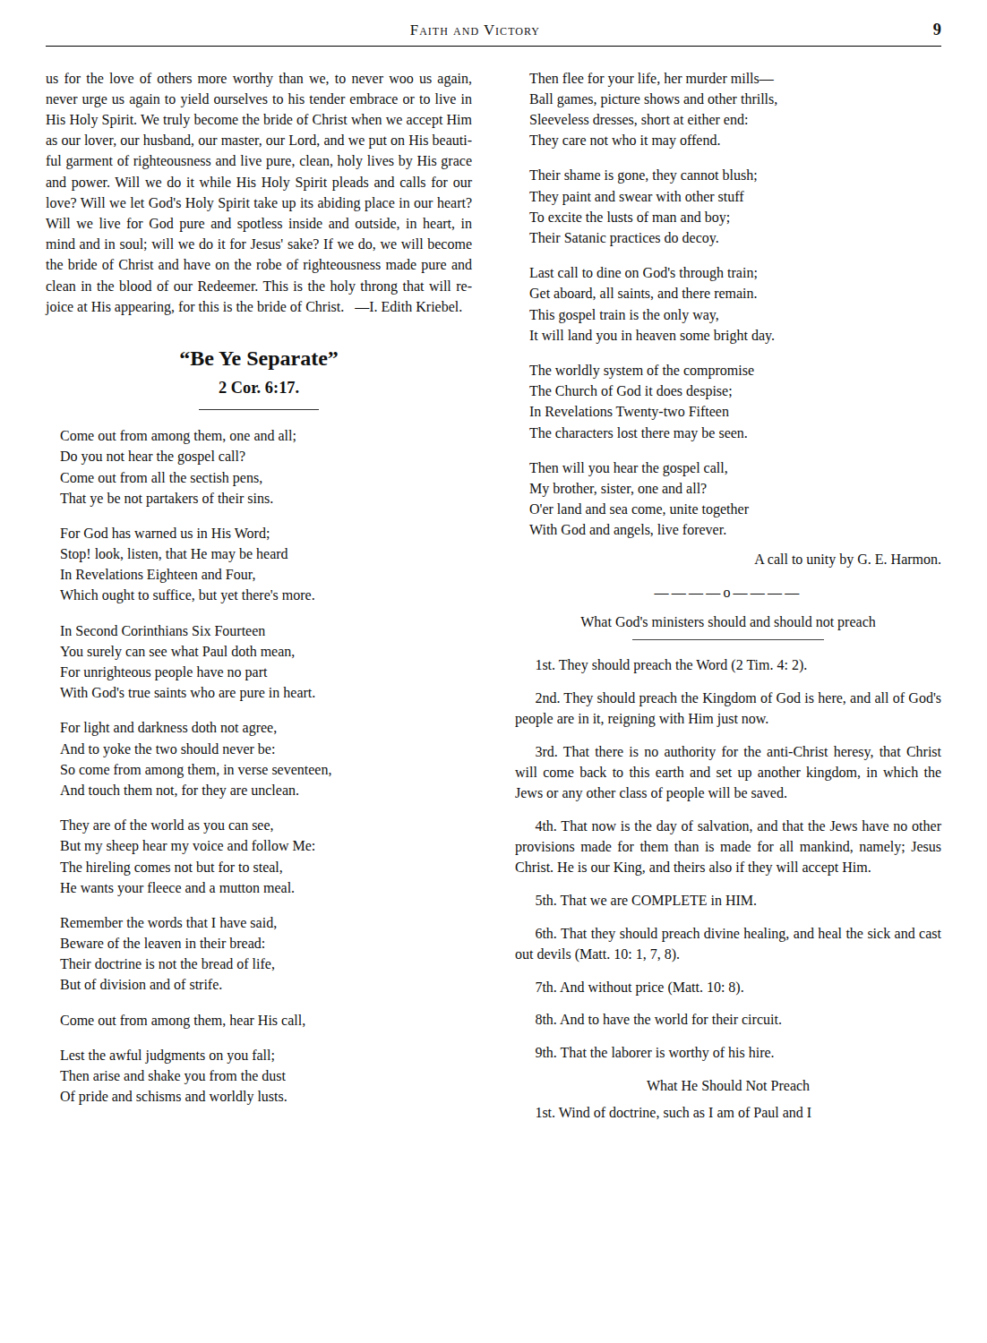Faith and Victory 9
us for the love of others more worthy than we, to never woo us again, never urge us again to yield ourselves to his tender embrace or to live in His Holy Spirit. We truly become the bride of Christ when we accept Him as our lover, our husband, our master, our Lord, and we put on His beautiful garment of righteousness and live pure, clean, holy lives by His grace and power. Will we do it while His Holy Spirit pleads and calls for our love? Will we let God's Holy Spirit take up its abiding place in our heart? Will we live for God pure and spotless inside and outside, in heart, in mind and in soul; will we do it for Jesus' sake? If we do, we will become the bride of Christ and have on the robe of righteousness made pure and clean in the blood of our Redeemer. This is the holy throng that will rejoice at His appearing, for this is the bride of Christ. —I. Edith Kriebel.
“Be Ye Separate”2 Cor. 6:17.
Come out from among them, one and all;
Do you not hear the gospel call?
Come out from all the sectish pens,
That ye be not partakers of their sins.
For God has warned us in His Word;
Stop! look, listen, that He may be heard
In Revelations Eighteen and Four,
Which ought to suffice, but yet there's more.
In Second Corinthians Six Fourteen
You surely can see what Paul doth mean,
For unrighteous people have no part
With God's true saints who are pure in heart.
For light and darkness doth not agree,
And to yoke the two should never be:
So come from among them, in verse seventeen,
And touch them not, for they are unclean.
They are of the world as you can see,
But my sheep hear my voice and follow Me:
The hireling comes not but for to steal,
He wants your fleece and a mutton meal.
Remember the words that I have said,
Beware of the leaven in their bread:
Their doctrine is not the bread of life,
But of division and of strife.
Come out from among them, hear His call,
Lest the awful judgments on you fall;
Then arise and shake you from the dust
Of pride and schisms and worldly lusts.
Then flee for your life, her murder mills—
Ball games, picture shows and other thrills,
Sleeveless dresses, short at either end:
They care not who it may offend.
Their shame is gone, they cannot blush;
They paint and swear with other stuff
To excite the lusts of man and boy;
Their Satanic practices do decoy.
Last call to dine on God's through train;
Get aboard, all saints, and there remain.
This gospel train is the only way,
It will land you in heaven some bright day.
The worldly system of the compromise
The Church of God it does despise;
In Revelations Twenty-two Fifteen
The characters lost there may be seen.
Then will you hear the gospel call,
My brother, sister, one and all?
O'er land and sea come, unite together
With God and angels, live forever.
A call to unity by G. E. Harmon.
————o————
What God's ministers should and should not preach
1st. They should preach the Word (2 Tim. 4: 2).
2nd. They should preach the Kingdom of God is here, and all of God's people are in it, reigning with Him just now.
3rd. That there is no authority for the anti-Christ heresy, that Christ will come back to this earth and set up another kingdom, in which the Jews or any other class of people will be saved.
4th. That now is the day of salvation, and that the Jews have no other provisions made for them than is made for all mankind, namely; Jesus Christ. He is our King, and theirs also if they will accept Him.
5th. That we are COMPLETE in HIM.
6th. That they should preach divine healing, and heal the sick and cast out devils (Matt. 10: 1, 7, 8).
7th. And without price (Matt. 10: 8).
8th. And to have the world for their circuit.
9th. That the laborer is worthy of his hire.
What He Should Not Preach
1st. Wind of doctrine, such as I am of Paul and I